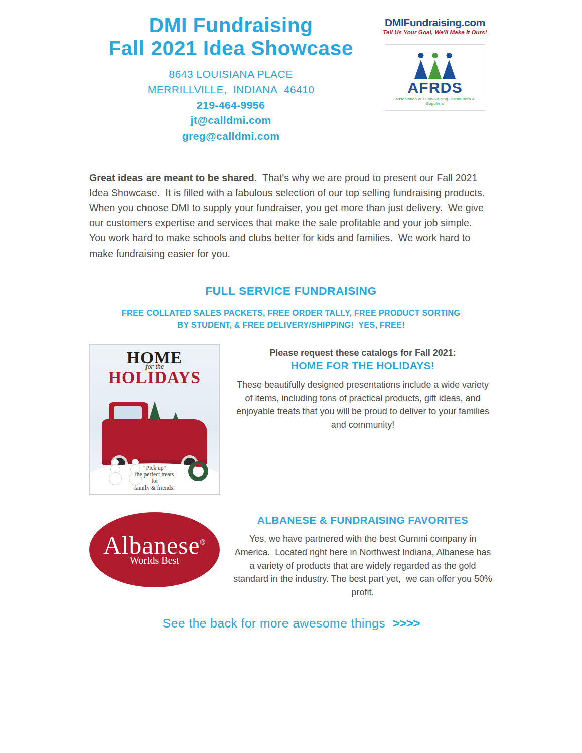DMI Fundraising
Fall 2021 Idea Showcase
8643 LOUISIANA PLACE
MERRILLVILLE, INDIANA 46410
219-464-9956
jt@calldmi.com
greg@calldmi.com
DMI Fundraising.com
Tell Us Your Goal, We'll Make It Ours!
AFRDS
Association of Fund-Raising Distributors & Suppliers
Great ideas are meant to be shared. That's why we are proud to present our Fall 2021 Idea Showcase. It is filled with a fabulous selection of our top selling fundraising products. When you choose DMI to supply your fundraiser, you get more than just delivery. We give our customers expertise and services that make the sale profitable and your job simple. You work hard to make schools and clubs better for kids and families. We work hard to make fundraising easier for you.
FULL SERVICE FUNDRAISING
FREE COLLATED SALES PACKETS, FREE ORDER TALLY, FREE PRODUCT SORTING
BY STUDENT, & FREE DELIVERY/SHIPPING! YES, FREE!
HOME for the HOLIDAYS
"Pick up"
the perfect treats
for
family & friends!
Please request these catalogs for Fall 2021:
HOME FOR THE HOLIDAYS!
These beautifully designed presentations include a wide variety of items, including tons of practical products, gift ideas, and enjoyable treats that you will be proud to deliver to your families and community!
Albanese®
Worlds Best
ALBANESE & FUNDRAISING FAVORITES
Yes, we have partnered with the best Gummi company in America. Located right here in Northwest Indiana, Albanese has a variety of products that are widely regarded as the gold standard in the industry. The best part yet, we can offer you 50% profit.
See the back for more awesome things >>>>